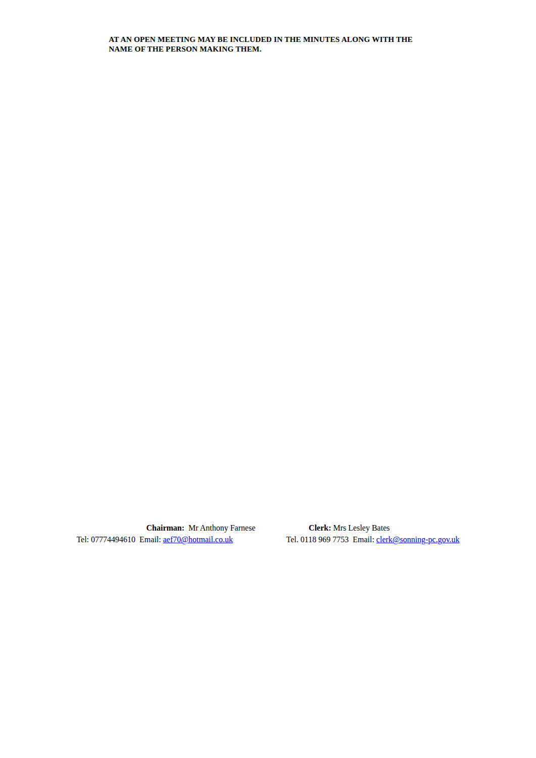At an open meeting may be included in the minutes along with the name of the person making them.
Chairman: Mr Anthony Farnese
Clerk: Mrs Lesley Bates
Tel: 07774494610 Email: aef70@hotmail.co.uk
Tel. 0118 969 7753 Email: clerk@sonning-pc.gov.uk